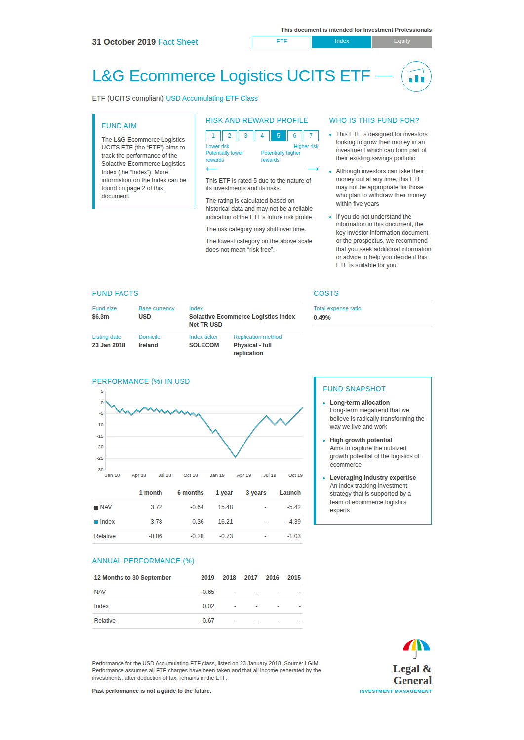This document is intended for Investment Professionals
31 October 2019 Fact Sheet
ETF
Index
Equity
L&G Ecommerce Logistics UCITS ETF
ETF (UCITS compliant) USD Accumulating ETF Class
Fund aim
The L&G Ecommerce Logistics UCITS ETF (the “ETF”) aims to track the performance of the Solactive Ecommerce Logistics Index (the “Index”). More information on the Index can be found on page 2 of this document.
Risk and reward profile
1
2
3
4
5
6
7
Lower risk Higher risk
Potentially lower rewards Potentially higher rewards
⟵⟶
This ETF is rated 5 due to the nature of its investments and its risks.
The rating is calculated based on historical data and may not be a reliable indication of the ETF’s future risk profile.
The risk category may shift over time.
The lowest category on the above scale does not mean “risk free”.
Who is this fund for?
This ETF is designed for investors looking to grow their money in an investment which can form part of their existing savings portfolio
Although investors can take their money out at any time, this ETF may not be appropriate for those who plan to withdraw their money within five years
If you do not understand the information in this document, the key investor information document or the prospectus, we recommend that you seek additional information or advice to help you decide if this ETF is suitable for you.
Fund facts
| Fund size $6.3m | Base currency USD | Index Solactive Ecommerce Logistics Index Net TR USD |
| Listing date 23 Jan 2018 | Domicile Ireland | / Index ticker SOLECOM / Replication method Physical - full replication / |
Costs
Total expense ratio 0.49%
Performance (%) in USD
5
0
-5
-10
-15
-20
-25
-30
Jan 18 Apr 18 Jul 18 Oct 18 Jan 19 Apr 19 Jul 19 Oct 19
| | 1 month | 6 months | 1 year | 3 years | Launch |
| --- | --- | --- | --- | --- | --- |
| NAV | 3.72 | -0.64 | 15.48 | - | -5.42 |
| Index | 3.78 | -0.36 | 16.21 | - | -4.39 |
| Relative | -0.06 | -0.28 | -0.73 | - | -1.03 |
Annual performance (%)
| 12 Months to 30 September | 2019 | 2018 | 2017 | 2016 | 2015 |
| --- | --- | --- | --- | --- | --- |
| NAV | -0.65 | - | - | - | - |
| Index | 0.02 | - | - | - | - |
| Relative | -0.67 | - | - | - | - |
Fund snapshot
Long-term allocation Long-term megatrend that we believe is radically transforming the way we live and work
High growth potential Aims to capture the outsized growth potential of the logistics of ecommerce
Leveraging industry expertise An index tracking investment strategy that is supported by a team of ecommerce logistics experts
Performance for the USD Accumulating ETF class, listed on 23 January 2018. Source: LGIM. Performance assumes all ETF charges have been taken and that all income generated by the investments, after deduction of tax, remains in the ETF.
Past performance is not a guide to the future.
Legal &
General
INVESTMENT MANAGEMENT